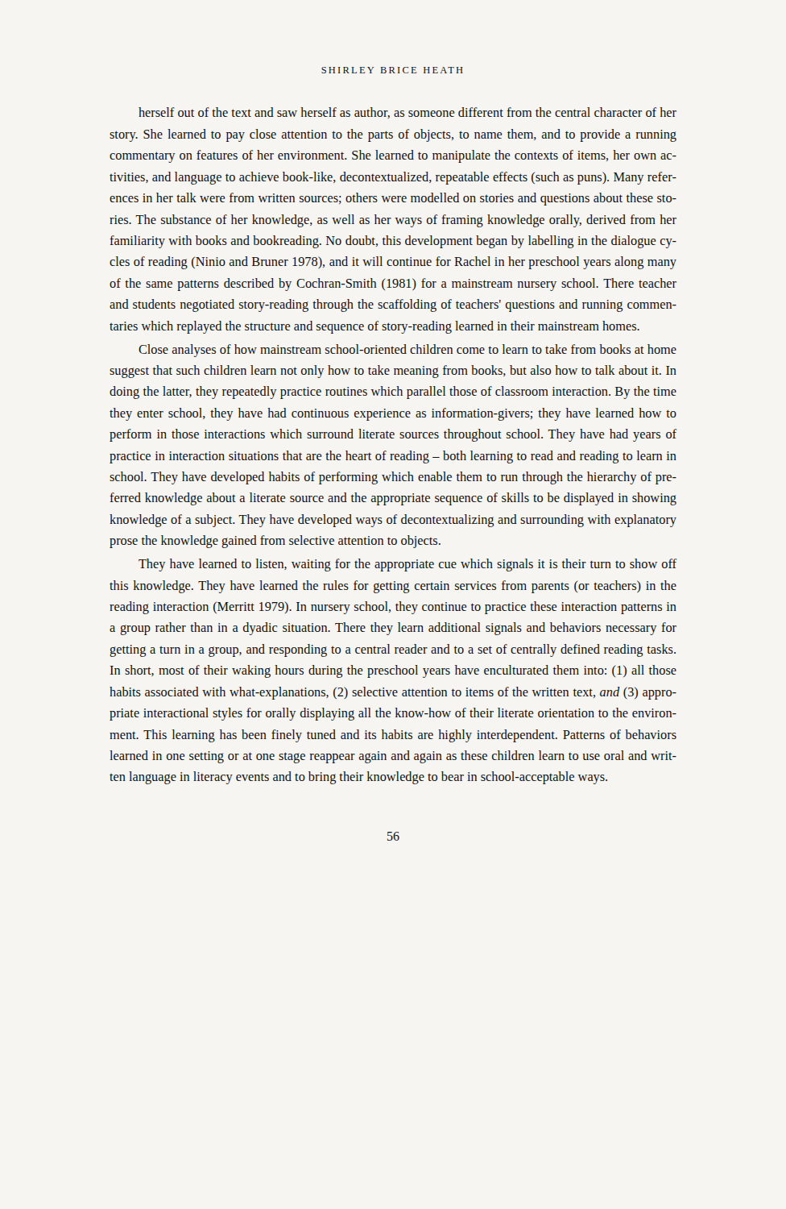Shirley Brice Heath
herself out of the text and saw herself as author, as someone different from the central character of her story. She learned to pay close attention to the parts of objects, to name them, and to provide a running commentary on features of her environment. She learned to manipulate the contexts of items, her own activities, and language to achieve book-like, decontextualized, repeatable effects (such as puns). Many references in her talk were from written sources; others were modelled on stories and questions about these stories. The substance of her knowledge, as well as her ways of framing knowledge orally, derived from her familiarity with books and bookreading. No doubt, this development began by labelling in the dialogue cycles of reading (Ninio and Bruner 1978), and it will continue for Rachel in her preschool years along many of the same patterns described by Cochran-Smith (1981) for a mainstream nursery school. There teacher and students negotiated story-reading through the scaffolding of teachers' questions and running commentaries which replayed the structure and sequence of story-reading learned in their mainstream homes.
Close analyses of how mainstream school-oriented children come to learn to take from books at home suggest that such children learn not only how to take meaning from books, but also how to talk about it. In doing the latter, they repeatedly practice routines which parallel those of classroom interaction. By the time they enter school, they have had continuous experience as information-givers; they have learned how to perform in those interactions which surround literate sources throughout school. They have had years of practice in interaction situations that are the heart of reading – both learning to read and reading to learn in school. They have developed habits of performing which enable them to run through the hierarchy of preferred knowledge about a literate source and the appropriate sequence of skills to be displayed in showing knowledge of a subject. They have developed ways of decontextualizing and surrounding with explanatory prose the knowledge gained from selective attention to objects.
They have learned to listen, waiting for the appropriate cue which signals it is their turn to show off this knowledge. They have learned the rules for getting certain services from parents (or teachers) in the reading interaction (Merritt 1979). In nursery school, they continue to practice these interaction patterns in a group rather than in a dyadic situation. There they learn additional signals and behaviors necessary for getting a turn in a group, and responding to a central reader and to a set of centrally defined reading tasks. In short, most of their waking hours during the preschool years have enculturated them into: (1) all those habits associated with what-explanations, (2) selective attention to items of the written text, and (3) appropriate interactional styles for orally displaying all the know-how of their literate orientation to the environment. This learning has been finely tuned and its habits are highly interdependent. Patterns of behaviors learned in one setting or at one stage reappear again and again as these children learn to use oral and written language in literacy events and to bring their knowledge to bear in school-acceptable ways.
56